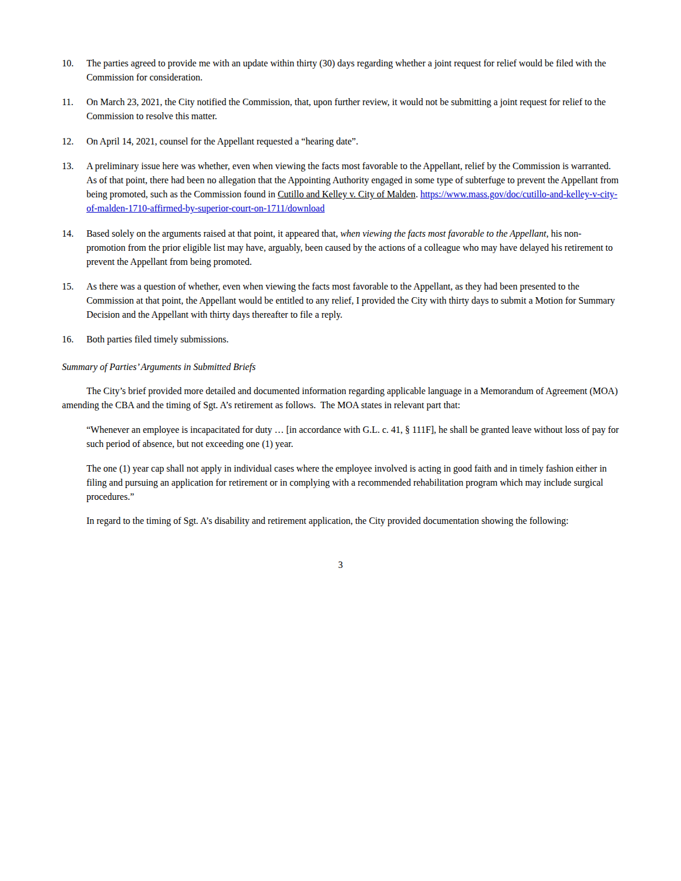10. The parties agreed to provide me with an update within thirty (30) days regarding whether a joint request for relief would be filed with the Commission for consideration.
11. On March 23, 2021, the City notified the Commission, that, upon further review, it would not be submitting a joint request for relief to the Commission to resolve this matter.
12. On April 14, 2021, counsel for the Appellant requested a “hearing date”.
13. A preliminary issue here was whether, even when viewing the facts most favorable to the Appellant, relief by the Commission is warranted. As of that point, there had been no allegation that the Appointing Authority engaged in some type of subterfuge to prevent the Appellant from being promoted, such as the Commission found in Cutillo and Kelley v. City of Malden. https://www.mass.gov/doc/cutillo-and-kelley-v-city-of-malden-1710-affirmed-by-superior-court-on-1711/download
14. Based solely on the arguments raised at that point, it appeared that, when viewing the facts most favorable to the Appellant, his non-promotion from the prior eligible list may have, arguably, been caused by the actions of a colleague who may have delayed his retirement to prevent the Appellant from being promoted.
15. As there was a question of whether, even when viewing the facts most favorable to the Appellant, as they had been presented to the Commission at that point, the Appellant would be entitled to any relief, I provided the City with thirty days to submit a Motion for Summary Decision and the Appellant with thirty days thereafter to file a reply.
16. Both parties filed timely submissions.
Summary of Parties’ Arguments in Submitted Briefs
The City’s brief provided more detailed and documented information regarding applicable language in a Memorandum of Agreement (MOA) amending the CBA and the timing of Sgt. A’s retirement as follows. The MOA states in relevant part that:
“Whenever an employee is incapacitated for duty … [in accordance with G.L. c. 41, § 111F], he shall be granted leave without loss of pay for such period of absence, but not exceeding one (1) year.
The one (1) year cap shall not apply in individual cases where the employee involved is acting in good faith and in timely fashion either in filing and pursuing an application for retirement or in complying with a recommended rehabilitation program which may include surgical procedures.”
In regard to the timing of Sgt. A’s disability and retirement application, the City provided documentation showing the following:
3